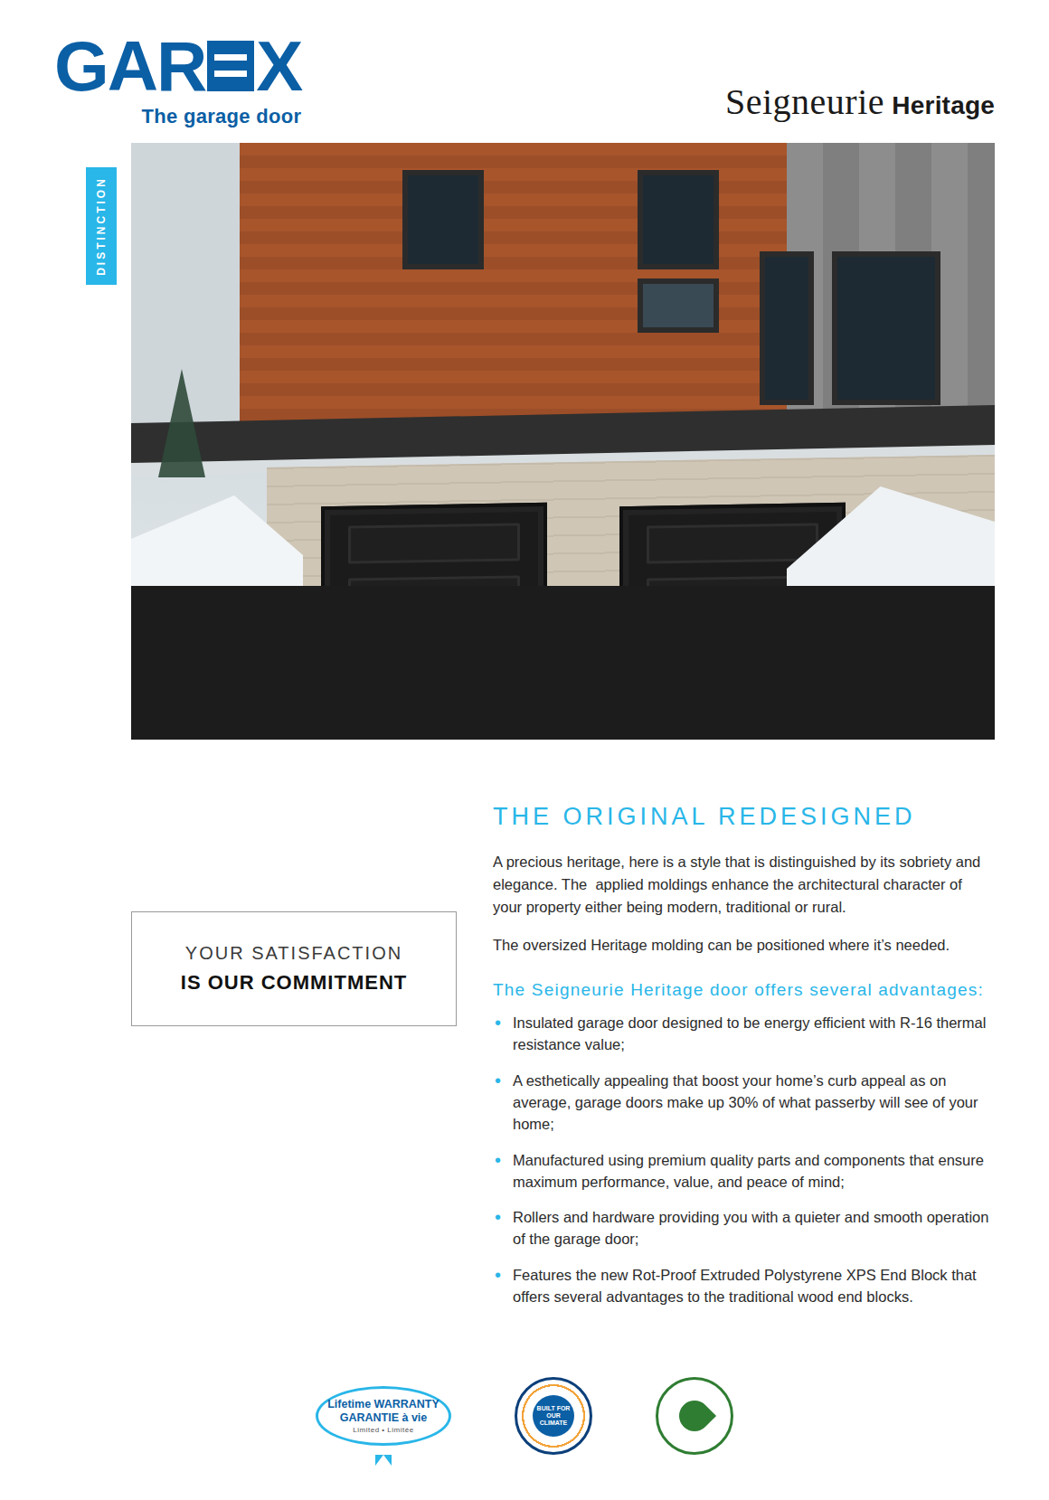GAR X
The garage door
Seigneurie Heritage
DISTINCTION
YOUR SATISFACTION
IS OUR COMMITMENT
THE ORIGINAL REDESIGNED
A precious heritage, here is a style that is distinguished by its sobriety and elegance. The applied moldings enhance the architectural character of your property either being modern, traditional or rural.
The oversized Heritage molding can be positioned where it’s needed.
The Seigneurie Heritage door offers several advantages:
Insulated garage door designed to be energy efficient with R-16 thermal resistance value;
A esthetically appealing that boost your home’s curb appeal as on average, garage doors make up 30% of what passerby will see of your home;
Manufactured using premium quality parts and components that ensure maximum performance, value, and peace of mind;
Rollers and hardware providing you with a quieter and smooth operation of the garage door;
Features the new Rot-Proof Extruded Polystyrene XPS End Block that offers several advantages to the traditional wood end blocks.
Lifetime WARRANTY
GARANTIE à vie
Limited • Limitée
BUILT FOR OUR CLIMATE